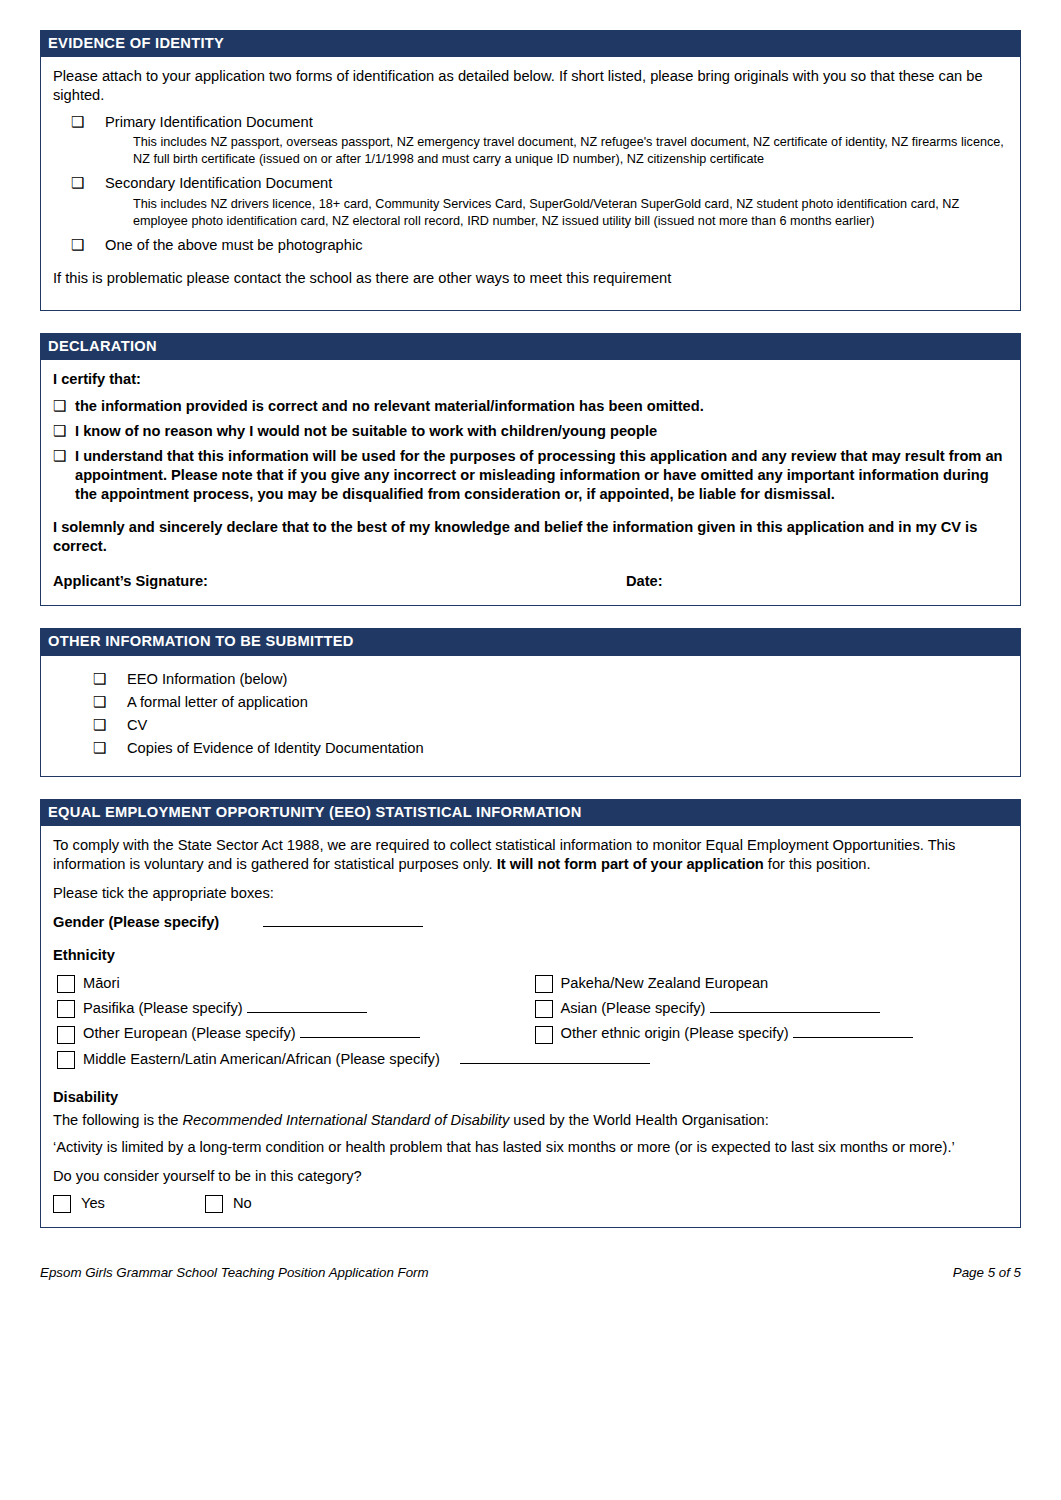EVIDENCE OF IDENTITY
Please attach to your application two forms of identification as detailed below. If short listed, please bring originals with you so that these can be sighted.
❑
Primary Identification Document
This includes NZ passport, overseas passport, NZ emergency travel document, NZ refugee's travel document, NZ certificate of identity, NZ firearms licence, NZ full birth certificate (issued on or after 1/1/1998 and must carry a unique ID number), NZ citizenship certificate
❑
Secondary Identification Document
This includes NZ drivers licence, 18+ card, Community Services Card, SuperGold/Veteran SuperGold card, NZ student photo identification card, NZ employee photo identification card, NZ electoral roll record, IRD number, NZ issued utility bill (issued not more than 6 months earlier)
❑
One of the above must be photographic
If this is problematic please contact the school as there are other ways to meet this requirement
DECLARATION
I certify that:
❑
the information provided is correct and no relevant material/information has been omitted.
❑
I know of no reason why I would not be suitable to work with children/young people
❑
I understand that this information will be used for the purposes of processing this application and any review that may result from an appointment. Please note that if you give any incorrect or misleading information or have omitted any important information during the appointment process, you may be disqualified from consideration or, if appointed, be liable for dismissal.
I solemnly and sincerely declare that to the best of my knowledge and belief the information given in this application and in my CV is correct.
Applicant’s Signature:
Date:
OTHER INFORMATION TO BE SUBMITTED
❑
EEO Information (below)
❑
A formal letter of application
❑
CV
❑
Copies of Evidence of Identity Documentation
EQUAL EMPLOYMENT OPPORTUNITY (EEO) STATISTICAL INFORMATION
To comply with the State Sector Act 1988, we are required to collect statistical information to monitor Equal Employment Opportunities. This information is voluntary and is gathered for statistical purposes only. It will not form part of your application for this position.
Please tick the appropriate boxes:
Gender (Please specify)
Ethnicity
| Māori | Pakeha/New Zealand European |
| Pasifika (Please specify) | Asian (Please specify) |
| Other European (Please specify) | Other ethnic origin (Please specify) |
| Middle Eastern/Latin American/African (Please specify) |
Disability
The following is the Recommended International Standard of Disability used by the World Health Organisation:
‘Activity is limited by a long-term condition or health problem that has lasted six months or more (or is expected to last six months or more).’
Do you consider yourself to be in this category?
Yes No
Epsom Girls Grammar School Teaching Position Application Form
Page 5 of 5